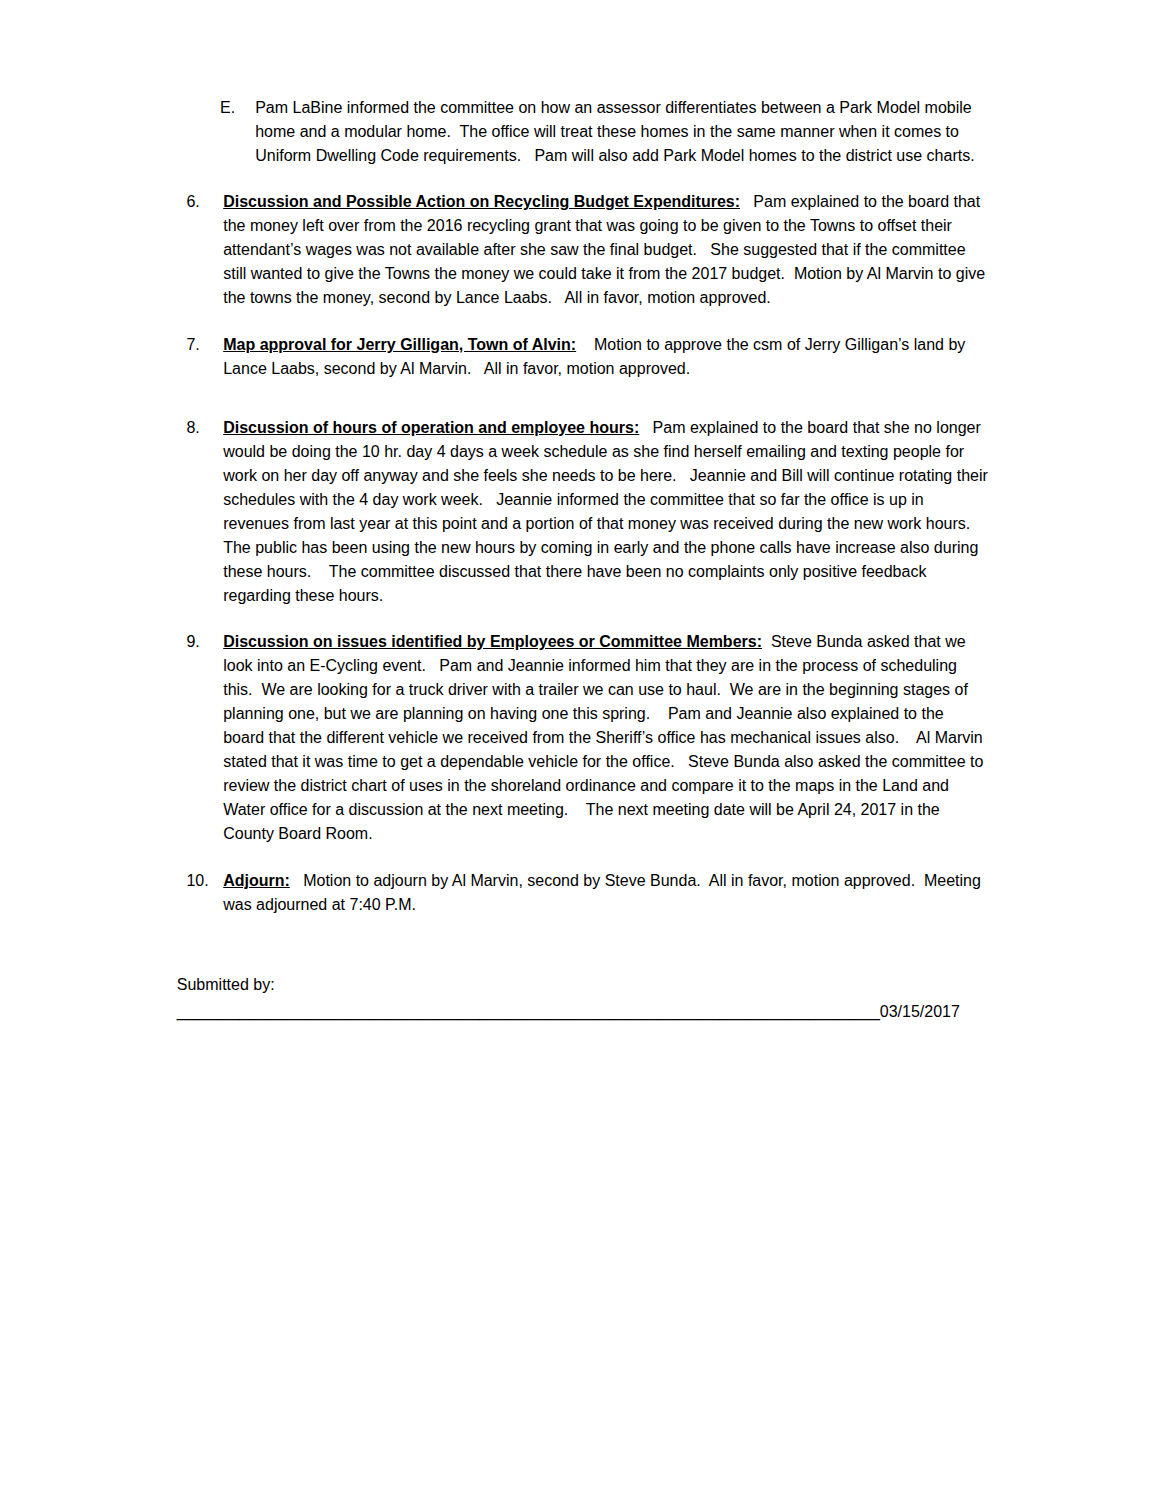E. Pam LaBine informed the committee on how an assessor differentiates between a Park Model mobile home and a modular home. The office will treat these homes in the same manner when it comes to Uniform Dwelling Code requirements. Pam will also add Park Model homes to the district use charts.
6. Discussion and Possible Action on Recycling Budget Expenditures: Pam explained to the board that the money left over from the 2016 recycling grant that was going to be given to the Towns to offset their attendant’s wages was not available after she saw the final budget. She suggested that if the committee still wanted to give the Towns the money we could take it from the 2017 budget. Motion by Al Marvin to give the towns the money, second by Lance Laabs. All in favor, motion approved.
7. Map approval for Jerry Gilligan, Town of Alvin: Motion to approve the csm of Jerry Gilligan’s land by Lance Laabs, second by Al Marvin. All in favor, motion approved.
8. Discussion of hours of operation and employee hours: Pam explained to the board that she no longer would be doing the 10 hr. day 4 days a week schedule as she find herself emailing and texting people for work on her day off anyway and she feels she needs to be here. Jeannie and Bill will continue rotating their schedules with the 4 day work week. Jeannie informed the committee that so far the office is up in revenues from last year at this point and a portion of that money was received during the new work hours. The public has been using the new hours by coming in early and the phone calls have increase also during these hours. The committee discussed that there have been no complaints only positive feedback regarding these hours.
9. Discussion on issues identified by Employees or Committee Members: Steve Bunda asked that we look into an E-Cycling event. Pam and Jeannie informed him that they are in the process of scheduling this. We are looking for a truck driver with a trailer we can use to haul. We are in the beginning stages of planning one, but we are planning on having one this spring. Pam and Jeannie also explained to the board that the different vehicle we received from the Sheriff’s office has mechanical issues also. Al Marvin stated that it was time to get a dependable vehicle for the office. Steve Bunda also asked the committee to review the district chart of uses in the shoreland ordinance and compare it to the maps in the Land and Water office for a discussion at the next meeting. The next meeting date will be April 24, 2017 in the County Board Room.
10. Adjourn: Motion to adjourn by Al Marvin, second by Steve Bunda. All in favor, motion approved. Meeting was adjourned at 7:40 P.M.
Submitted by:
_______________________________________________________________________________03/15/2017